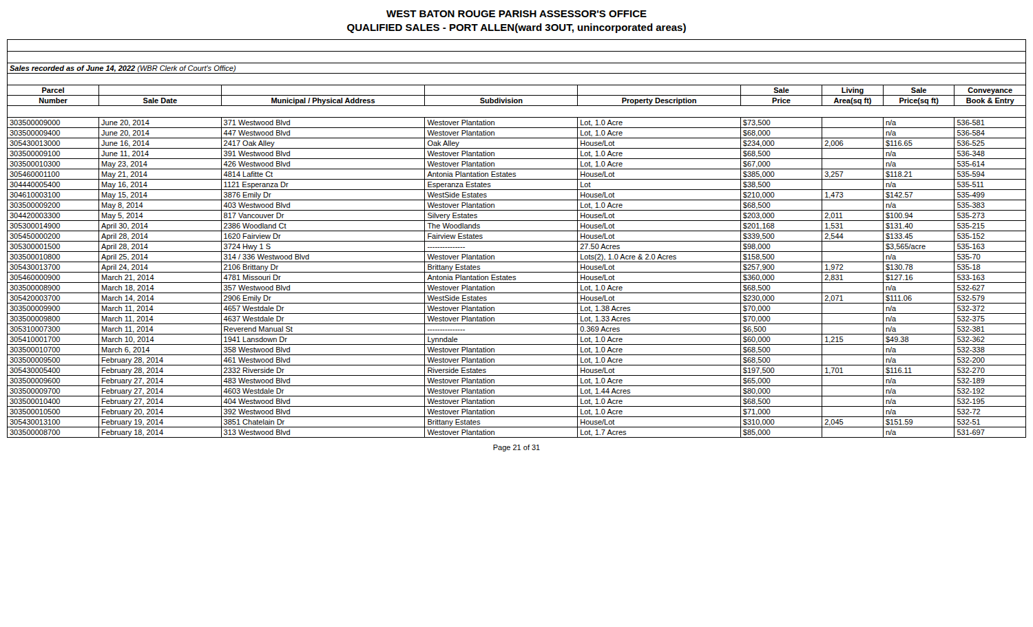WEST BATON ROUGE PARISH ASSESSOR'S OFFICE
QUALIFIED SALES - PORT ALLEN(ward 3OUT, unincorporated areas)
| Sales recorded as of June 14, 2022 (WBR Clerk of Court's Office) |
| Parcel | | | | | Sale | Living | Sale | Conveyance |
| Number | Sale Date | Municipal / Physical Address | Subdivision | Property Description | Price | Area(sq ft) | Price(sq ft) | Book & Entry |
| 303500009000 | June 20, 2014 | 371 Westwood Blvd | Westover Plantation | Lot, 1.0 Acre | $73,500 | | n/a | 536-581 |
| 303500009400 | June 20, 2014 | 447 Westwood Blvd | Westover Plantation | Lot, 1.0 Acre | $68,000 | | n/a | 536-584 |
| 305430013000 | June 16, 2014 | 2417 Oak Alley | Oak Alley | House/Lot | $234,000 | 2,006 | $116.65 | 536-525 |
| 303500009100 | June 11, 2014 | 391 Westwood Blvd | Westover Plantation | Lot, 1.0 Acre | $68,500 | | n/a | 536-348 |
| 303500010300 | May 23, 2014 | 426 Westwood Blvd | Westover Plantation | Lot, 1.0 Acre | $67,000 | | n/a | 535-614 |
| 305460001100 | May 21, 2014 | 4814 Lafitte Ct | Antonia Plantation Estates | House/Lot | $385,000 | 3,257 | $118.21 | 535-594 |
| 304440005400 | May 16, 2014 | 1121 Esperanza Dr | Esperanza Estates | Lot | $38,500 | | n/a | 535-511 |
| 304610003100 | May 15, 2014 | 3876 Emily Dr | WestSide Estates | House/Lot | $210,000 | 1,473 | $142.57 | 535-499 |
| 303500009200 | May 8, 2014 | 403 Westwood Blvd | Westover Plantation | Lot, 1.0 Acre | $68,500 | | n/a | 535-383 |
| 304420003300 | May 5, 2014 | 817 Vancouver Dr | Silvery Estates | House/Lot | $203,000 | 2,011 | $100.94 | 535-273 |
| 305300014900 | April 30, 2014 | 2386 Woodland Ct | The Woodlands | House/Lot | $201,168 | 1,531 | $131.40 | 535-215 |
| 305450000200 | April 28, 2014 | 1620 Fairview Dr | Fairview Estates | House/Lot | $339,500 | 2,544 | $133.45 | 535-152 |
| 305300001500 | April 28, 2014 | 3724 Hwy 1 S | --------------- | 27.50 Acres | $98,000 | | $3,565/acre | 535-163 |
| 303500010800 | April 25, 2014 | 314 / 336 Westwood Blvd | Westover Plantation | Lots(2), 1.0 Acre & 2.0 Acres | $158,500 | | n/a | 535-70 |
| 305430013700 | April 24, 2014 | 2106 Brittany Dr | Brittany Estates | House/Lot | $257,900 | 1,972 | $130.78 | 535-18 |
| 305460000900 | March 21, 2014 | 4781 Missouri Dr | Antonia Plantation Estates | House/Lot | $360,000 | 2,831 | $127.16 | 533-163 |
| 303500008900 | March 18, 2014 | 357 Westwood Blvd | Westover Plantation | Lot, 1.0 Acre | $68,500 | | n/a | 532-627 |
| 305420003700 | March 14, 2014 | 2906 Emily Dr | WestSide Estates | House/Lot | $230,000 | 2,071 | $111.06 | 532-579 |
| 303500009900 | March 11, 2014 | 4657 Westdale Dr | Westover Plantation | Lot, 1.38 Acres | $70,000 | | n/a | 532-372 |
| 303500009800 | March 11, 2014 | 4637 Westdale Dr | Westover Plantation | Lot, 1.33 Acres | $70,000 | | n/a | 532-375 |
| 305310007300 | March 11, 2014 | Reverend Manual St | --------------- | 0.369 Acres | $6,500 | | n/a | 532-381 |
| 305410001700 | March 10, 2014 | 1941 Lansdown Dr | Lynndale | Lot, 1.0 Acre | $60,000 | 1,215 | $49.38 | 532-362 |
| 303500010700 | March 6, 2014 | 358 Westwood Blvd | Westover Plantation | Lot, 1.0 Acre | $68,500 | | n/a | 532-338 |
| 303500009500 | February 28, 2014 | 461 Westwood Blvd | Westover Plantation | Lot, 1.0 Acre | $68,500 | | n/a | 532-200 |
| 305430005400 | February 28, 2014 | 2332 Riverside Dr | Riverside Estates | House/Lot | $197,500 | 1,701 | $116.11 | 532-270 |
| 303500009600 | February 27, 2014 | 483 Westwood Blvd | Westover Plantation | Lot, 1.0 Acre | $65,000 | | n/a | 532-189 |
| 303500009700 | February 27, 2014 | 4603 Westdale Dr | Westover Plantation | Lot, 1.44 Acres | $80,000 | | n/a | 532-192 |
| 303500010400 | February 27, 2014 | 404 Westwood Blvd | Westover Plantation | Lot, 1.0 Acre | $68,500 | | n/a | 532-195 |
| 303500010500 | February 20, 2014 | 392 Westwood Blvd | Westover Plantation | Lot, 1.0 Acre | $71,000 | | n/a | 532-72 |
| 305430013100 | February 19, 2014 | 3851 Chatelain Dr | Brittany Estates | House/Lot | $310,000 | 2,045 | $151.59 | 532-51 |
| 303500008700 | February 18, 2014 | 313 Westwood Blvd | Westover Plantation | Lot, 1.7 Acres | $85,000 | | n/a | 531-697 |
Page 21 of 31